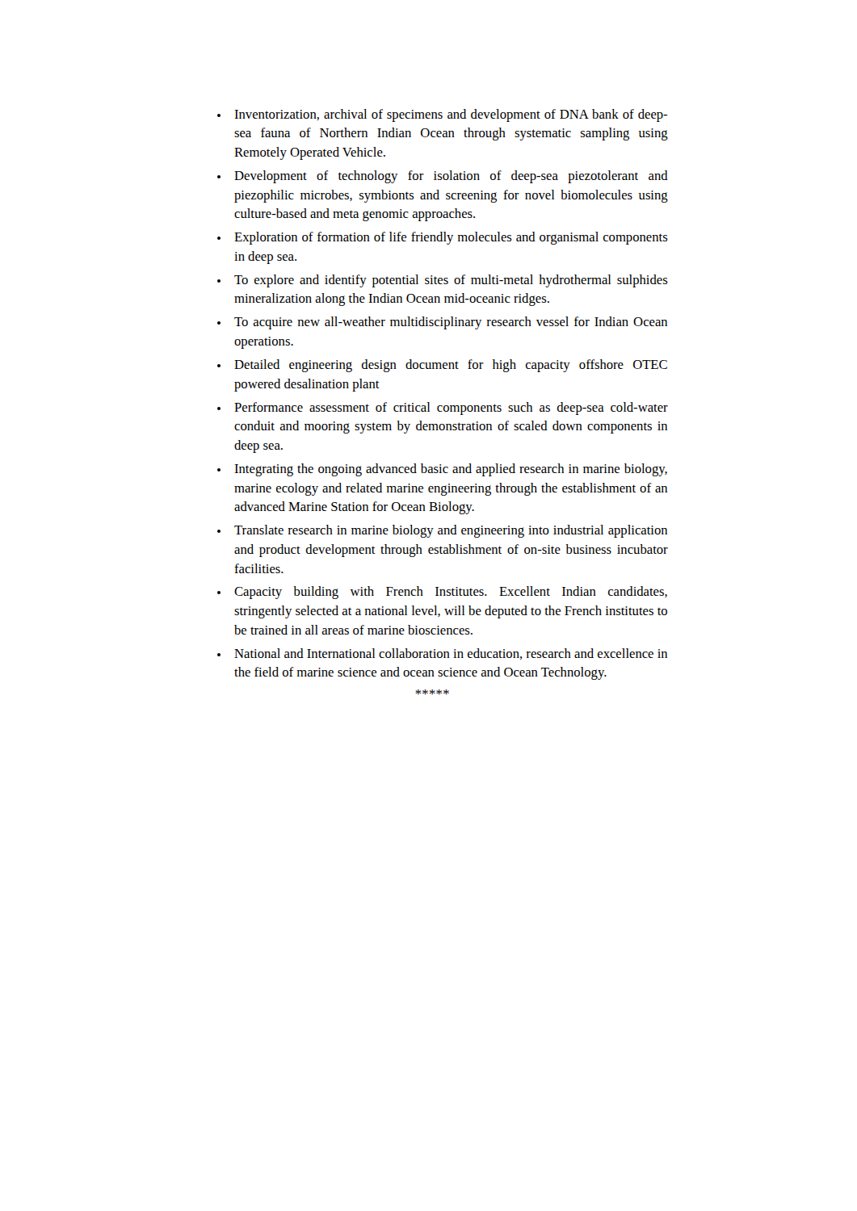Inventorization, archival of specimens and development of DNA bank of deep-sea fauna of Northern Indian Ocean through systematic sampling using Remotely Operated Vehicle.
Development of technology for isolation of deep-sea piezotolerant and piezophilic microbes, symbionts and screening for novel biomolecules using culture-based and meta genomic approaches.
Exploration of formation of life friendly molecules and organismal components in deep sea.
To explore and identify potential sites of multi-metal hydrothermal sulphides mineralization along the Indian Ocean mid-oceanic ridges.
To acquire new all-weather multidisciplinary research vessel for Indian Ocean operations.
Detailed engineering design document for high capacity offshore OTEC powered desalination plant
Performance assessment of critical components such as deep-sea cold-water conduit and mooring system by demonstration of scaled down components in deep sea.
Integrating the ongoing advanced basic and applied research in marine biology, marine ecology and related marine engineering through the establishment of an advanced Marine Station for Ocean Biology.
Translate research in marine biology and engineering into industrial application and product development through establishment of on-site business incubator facilities.
Capacity building with French Institutes. Excellent Indian candidates, stringently selected at a national level, will be deputed to the French institutes to be trained in all areas of marine biosciences.
National and International collaboration in education, research and excellence in the field of marine science and ocean science and Ocean Technology.
*****